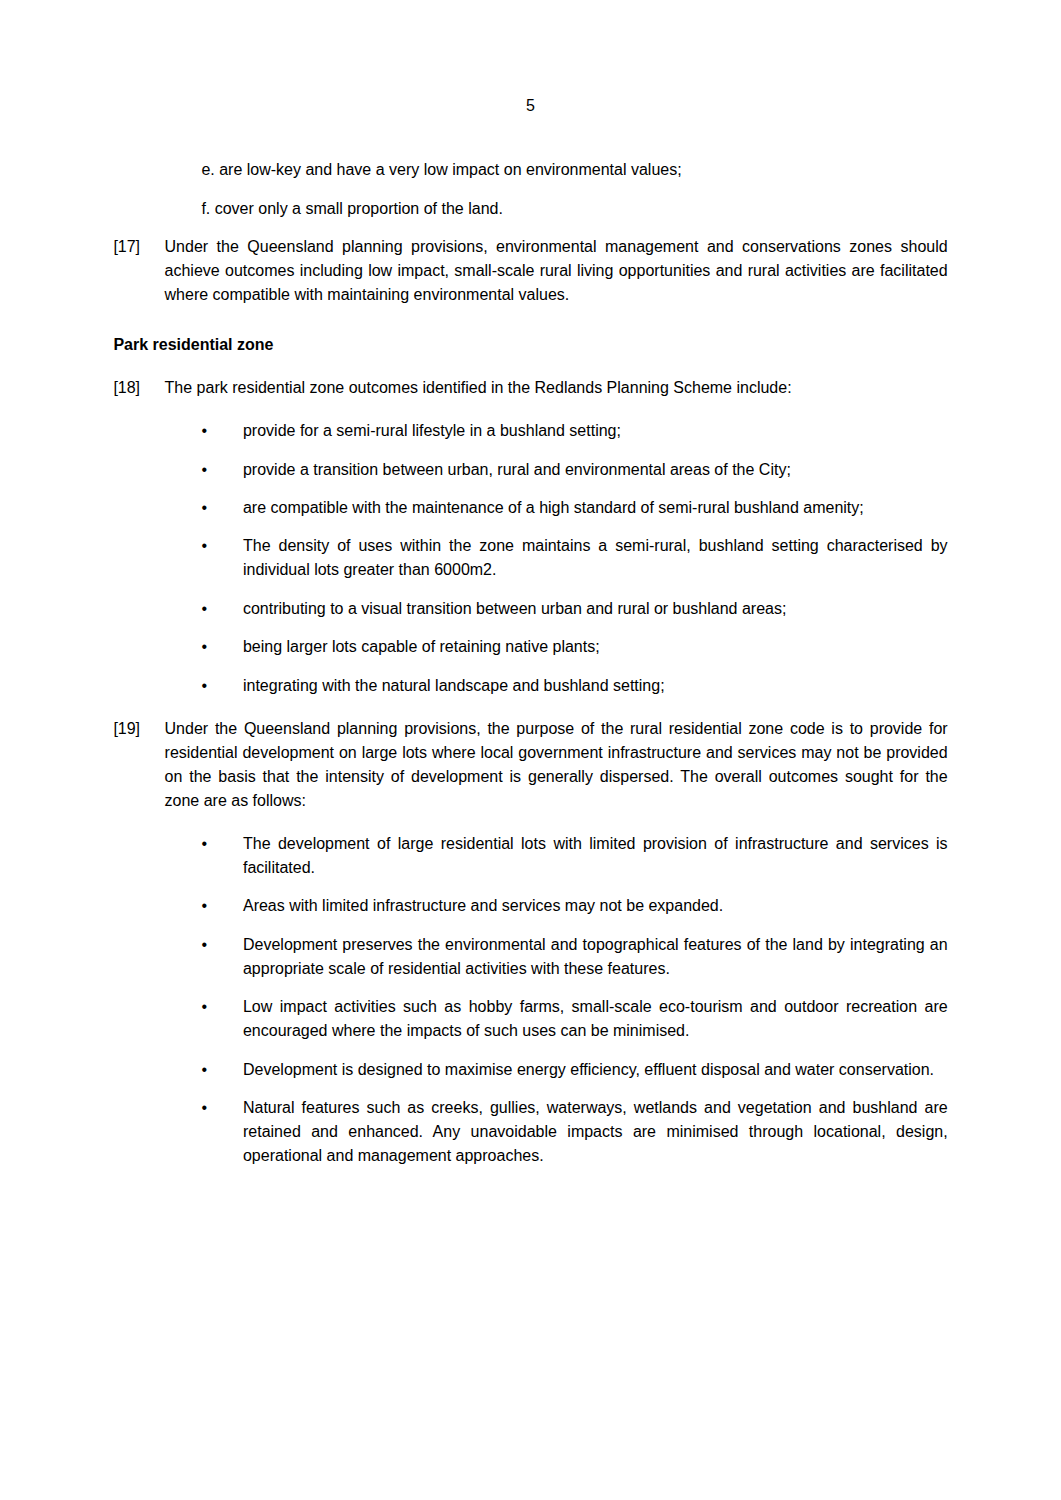5
e. are low-key and have a very low impact on environmental values;
f. cover only a small proportion of the land.
[17]
Under the Queensland planning provisions, environmental management and conservations zones should achieve outcomes including low impact, small-scale rural living opportunities and rural activities are facilitated where compatible with maintaining environmental values.
Park residential zone
[18]
The park residential zone outcomes identified in the Redlands Planning Scheme include:
•provide for a semi-rural lifestyle in a bushland setting;
•provide a transition between urban, rural and environmental areas of the City;
•are compatible with the maintenance of a high standard of semi-rural bushland amenity;
•The density of uses within the zone maintains a semi-rural, bushland setting characterised by individual lots greater than 6000m2.
•contributing to a visual transition between urban and rural or bushland areas;
•being larger lots capable of retaining native plants;
•integrating with the natural landscape and bushland setting;
[19]
Under the Queensland planning provisions, the purpose of the rural residential zone code is to provide for residential development on large lots where local government infrastructure and services may not be provided on the basis that the intensity of development is generally dispersed. The overall outcomes sought for the zone are as follows:
•The development of large residential lots with limited provision of infrastructure and services is facilitated.
•Areas with limited infrastructure and services may not be expanded.
•Development preserves the environmental and topographical features of the land by integrating an appropriate scale of residential activities with these features.
•Low impact activities such as hobby farms, small-scale eco-tourism and outdoor recreation are encouraged where the impacts of such uses can be minimised.
•Development is designed to maximise energy efficiency, effluent disposal and water conservation.
•Natural features such as creeks, gullies, waterways, wetlands and vegetation and bushland are retained and enhanced. Any unavoidable impacts are minimised through locational, design, operational and management approaches.